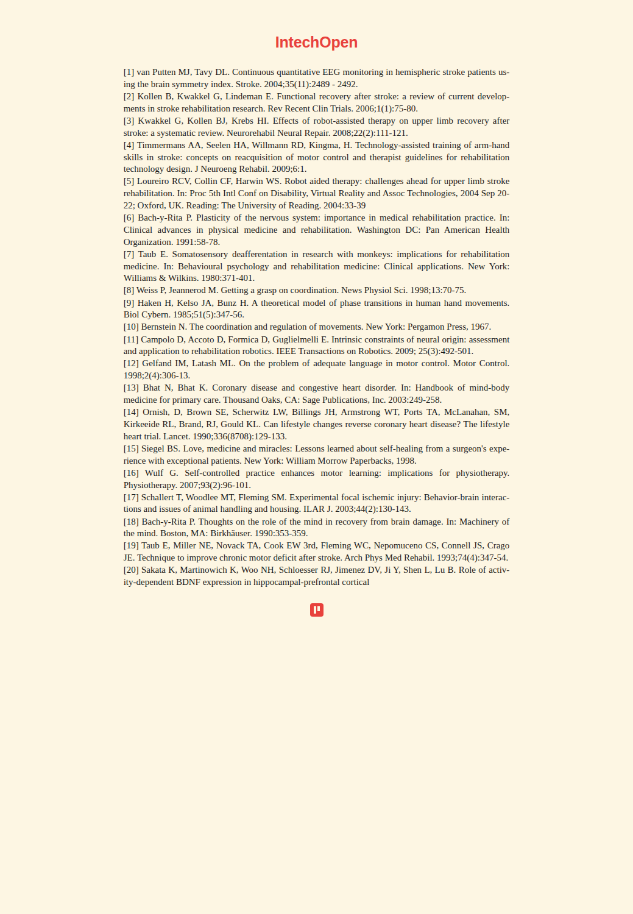IntechOpen
[1] van Putten MJ, Tavy DL. Continuous quantitative EEG monitoring in hemispheric stroke patients using the brain symmetry index. Stroke. 2004;35(11):2489 - 2492.
[2] Kollen B, Kwakkel G, Lindeman E. Functional recovery after stroke: a review of current developments in stroke rehabilitation research. Rev Recent Clin Trials. 2006;1(1):75-80.
[3] Kwakkel G, Kollen BJ, Krebs HI. Effects of robot-assisted therapy on upper limb recovery after stroke: a systematic review. Neurorehabil Neural Repair. 2008;22(2):111-121.
[4] Timmermans AA, Seelen HA, Willmann RD, Kingma, H. Technology-assisted training of arm-hand skills in stroke: concepts on reacquisition of motor control and therapist guidelines for rehabilitation technology design. J Neuroeng Rehabil. 2009;6:1.
[5] Loureiro RCV, Collin CF, Harwin WS. Robot aided therapy: challenges ahead for upper limb stroke rehabilitation. In: Proc 5th Intl Conf on Disability, Virtual Reality and Assoc Technologies, 2004 Sep 20-22; Oxford, UK. Reading: The University of Reading. 2004:33-39
[6] Bach-y-Rita P. Plasticity of the nervous system: importance in medical rehabilitation practice. In: Clinical advances in physical medicine and rehabilitation. Washington DC: Pan American Health Organization. 1991:58-78.
[7] Taub E. Somatosensory deafferentation in research with monkeys: implications for rehabilitation medicine. In: Behavioural psychology and rehabilitation medicine: Clinical applications. New York: Williams & Wilkins. 1980:371-401.
[8] Weiss P, Jeannerod M. Getting a grasp on coordination. News Physiol Sci. 1998;13:70-75.
[9] Haken H, Kelso JA, Bunz H. A theoretical model of phase transitions in human hand movements. Biol Cybern. 1985;51(5):347-56.
[10] Bernstein N. The coordination and regulation of movements. New York: Pergamon Press, 1967.
[11] Campolo D, Accoto D, Formica D, Guglielmelli E. Intrinsic constraints of neural origin: assessment and application to rehabilitation robotics. IEEE Transactions on Robotics. 2009; 25(3):492-501.
[12] Gelfand IM, Latash ML. On the problem of adequate language in motor control. Motor Control. 1998;2(4):306-13.
[13] Bhat N, Bhat K. Coronary disease and congestive heart disorder. In: Handbook of mind-body medicine for primary care. Thousand Oaks, CA: Sage Publications, Inc. 2003:249-258.
[14] Ornish, D, Brown SE, Scherwitz LW, Billings JH, Armstrong WT, Ports TA, McLanahan, SM, Kirkeeide RL, Brand, RJ, Gould KL. Can lifestyle changes reverse coronary heart disease? The lifestyle heart trial. Lancet. 1990;336(8708):129-133.
[15] Siegel BS. Love, medicine and miracles: Lessons learned about self-healing from a surgeon's experience with exceptional patients. New York: William Morrow Paperbacks, 1998.
[16] Wulf G. Self-controlled practice enhances motor learning: implications for physiotherapy. Physiotherapy. 2007;93(2):96-101.
[17] Schallert T, Woodlee MT, Fleming SM. Experimental focal ischemic injury: Behavior-brain interactions and issues of animal handling and housing. ILAR J. 2003;44(2):130-143.
[18] Bach-y-Rita P. Thoughts on the role of the mind in recovery from brain damage. In: Machinery of the mind. Boston, MA: Birkhäuser. 1990:353-359.
[19] Taub E, Miller NE, Novack TA, Cook EW 3rd, Fleming WC, Nepomuceno CS, Connell JS, Crago JE. Technique to improve chronic motor deficit after stroke. Arch Phys Med Rehabil. 1993;74(4):347-54.
[20] Sakata K, Martinowich K, Woo NH, Schloesser RJ, Jimenez DV, Ji Y, Shen L, Lu B. Role of activity-dependent BDNF expression in hippocampal-prefrontal cortical